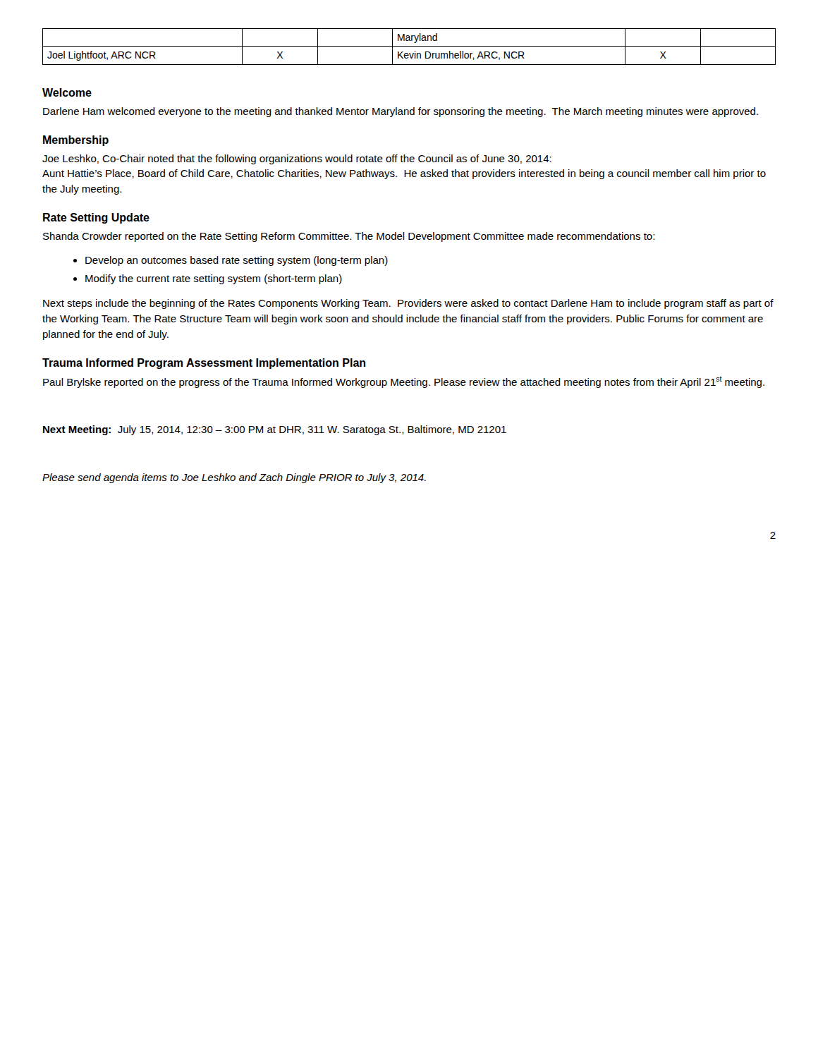| | | | Maryland | | |
| Joel Lightfoot, ARC NCR | X | | Kevin Drumhellor, ARC, NCR | X | |
Welcome
Darlene Ham welcomed everyone to the meeting and thanked Mentor Maryland for sponsoring the meeting. The March meeting minutes were approved.
Membership
Joe Leshko, Co-Chair noted that the following organizations would rotate off the Council as of June 30, 2014:
Aunt Hattie’s Place, Board of Child Care, Chatolic Charities, New Pathways. He asked that providers interested in being a council member call him prior to the July meeting.
Rate Setting Update
Shanda Crowder reported on the Rate Setting Reform Committee. The Model Development Committee made recommendations to:
Develop an outcomes based rate setting system (long-term plan)
Modify the current rate setting system (short-term plan)
Next steps include the beginning of the Rates Components Working Team. Providers were asked to contact Darlene Ham to include program staff as part of the Working Team. The Rate Structure Team will begin work soon and should include the financial staff from the providers. Public Forums for comment are planned for the end of July.
Trauma Informed Program Assessment Implementation Plan
Paul Brylske reported on the progress of the Trauma Informed Workgroup Meeting. Please review the attached meeting notes from their April 21st meeting.
Next Meeting: July 15, 2014, 12:30 – 3:00 PM at DHR, 311 W. Saratoga St., Baltimore, MD 21201
Please send agenda items to Joe Leshko and Zach Dingle PRIOR to July 3, 2014.
2